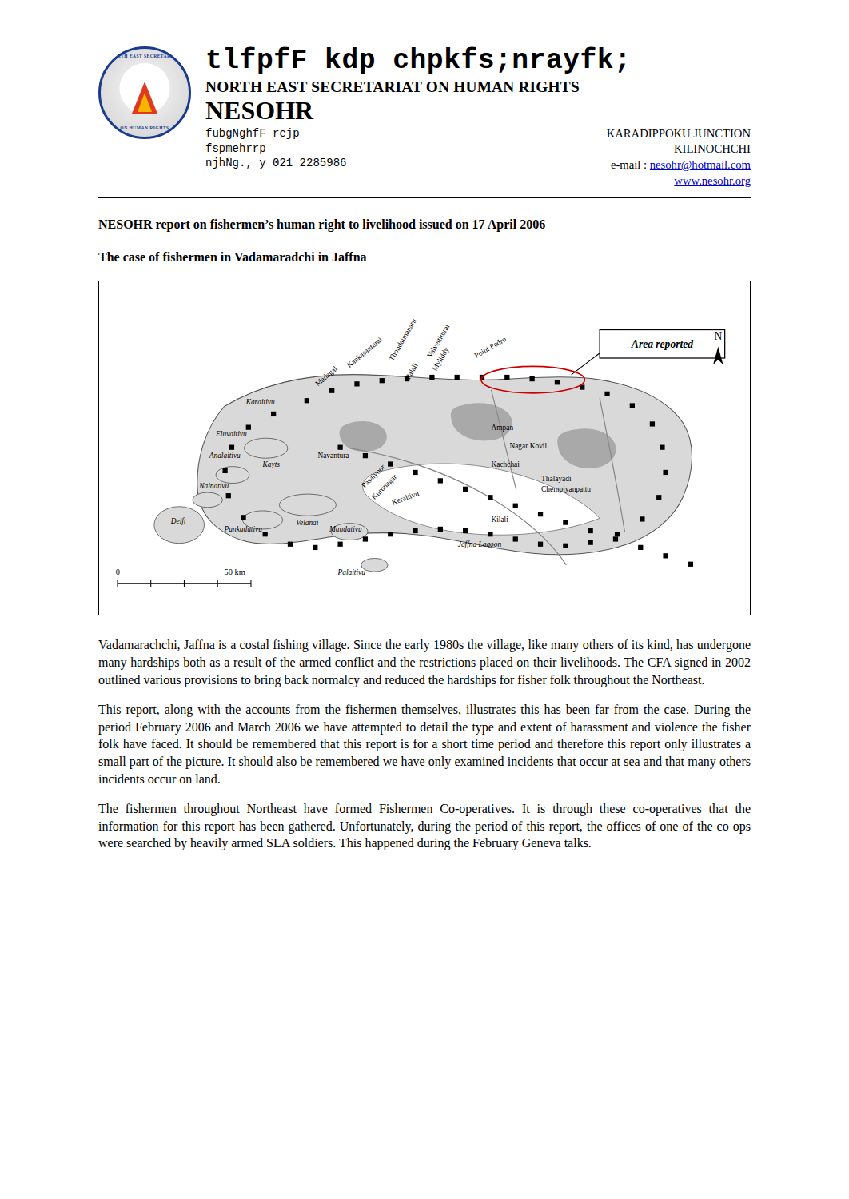NORTH EAST SECRETARIAT
ON HUMAN RIGHTS
tlfpfF kdp chpkfs;nrayfk;
NORTH EAST SECRETARIAT ON HUMAN RIGHTS
NESOHR
fubgNghfF rejp fspmehrrp njhNg., y 021 2285986
KARADIPPOKU JUNCTION
KILINOCHCHI
e-mail : nesohr@hotmail.com
www.nesohr.org
NESOHR report on fishermen’s human right to livelihood issued on 17 April 2006
The case of fishermen in Vadamaradchi in Jaffna
Area reported N Kankasanturai Madagal Thondaimanaru Valvettiturai Myliddy Palali Point Pedro Karaitivu Eluvaitivu Analaitivu Kayts Nainativu Delft Punkudutivu Velanai Mandativu Palaitivu Navantura Pasaiyoor Kurunagar Keraitivu Kachchai Kilali Jaffna Lagoon Ampan Nagar Kovil Thalayadi Chempiyanpattu 0 50 km
Vadamarachchi, Jaffna is a costal fishing village. Since the early 1980s the village, like many others of its kind, has undergone many hardships both as a result of the armed conflict and the restrictions placed on their livelihoods. The CFA signed in 2002 outlined various provisions to bring back normalcy and reduced the hardships for fisher folk throughout the Northeast.
This report, along with the accounts from the fishermen themselves, illustrates this has been far from the case. During the period February 2006 and March 2006 we have attempted to detail the type and extent of harassment and violence the fisher folk have faced. It should be remembered that this report is for a short time period and therefore this report only illustrates a small part of the picture. It should also be remembered we have only examined incidents that occur at sea and that many others incidents occur on land.
The fishermen throughout Northeast have formed Fishermen Co-operatives. It is through these co-operatives that the information for this report has been gathered. Unfortunately, during the period of this report, the offices of one of the co ops were searched by heavily armed SLA soldiers. This happened during the February Geneva talks.